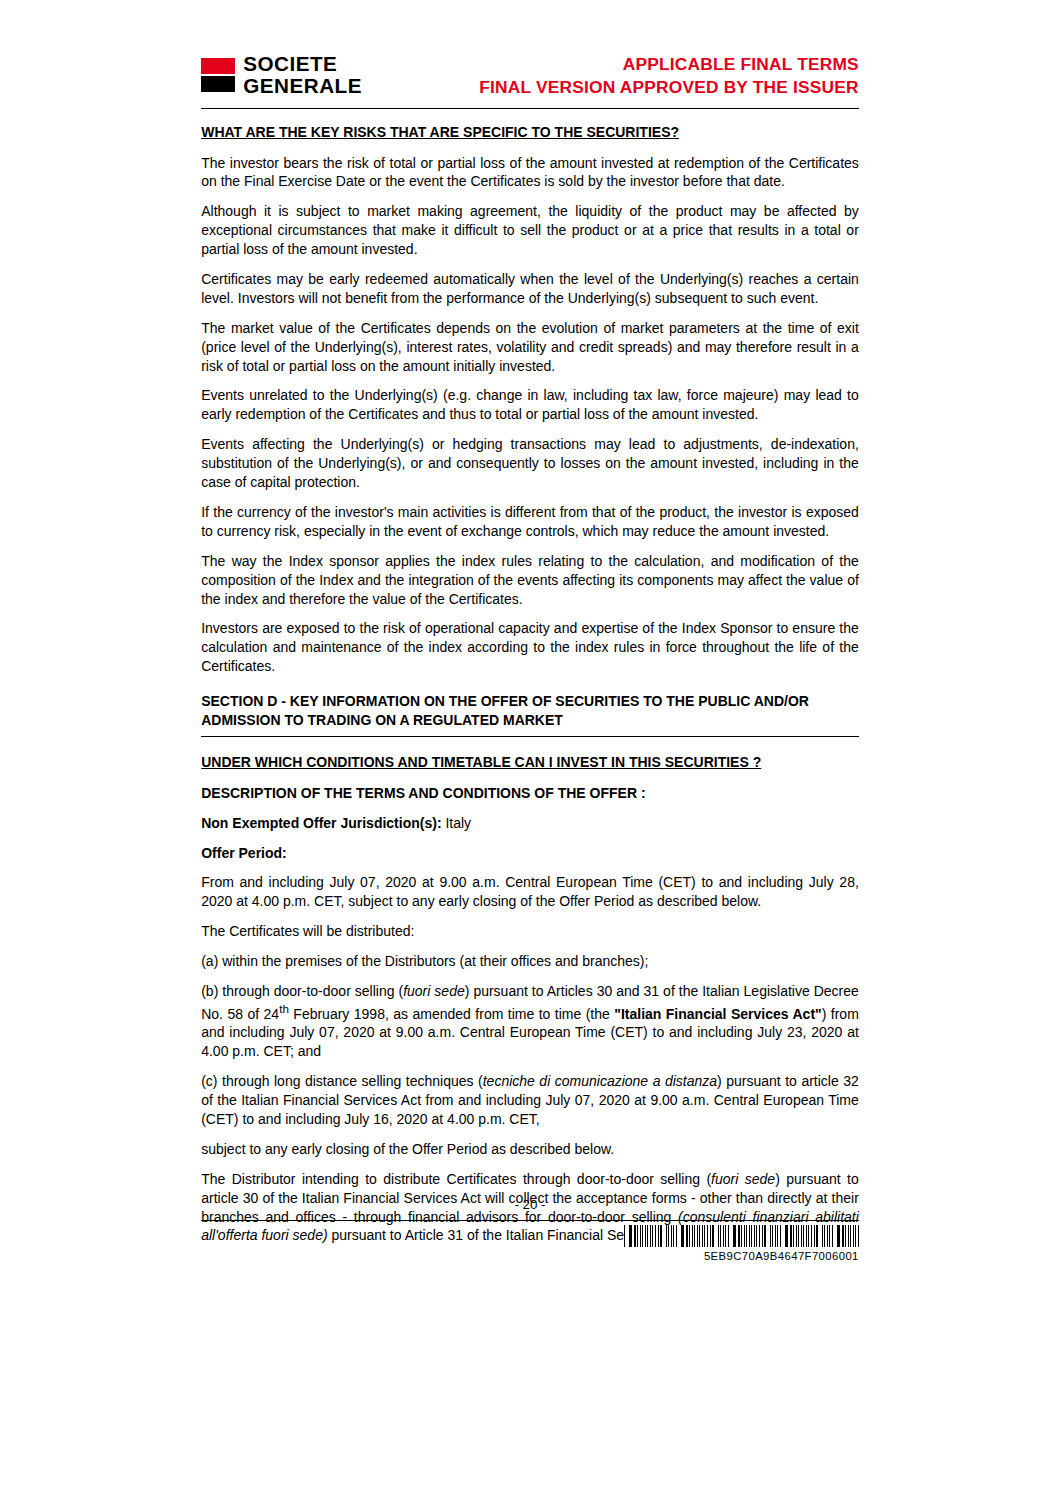SOCIETE
GENERALE
APPLICABLE FINAL TERMS
FINAL VERSION APPROVED BY THE ISSUER
WHAT ARE THE KEY RISKS THAT ARE SPECIFIC TO THE SECURITIES?
The investor bears the risk of total or partial loss of the amount invested at redemption of the Certificates on the Final Exercise Date or the event the Certificates is sold by the investor before that date.
Although it is subject to market making agreement, the liquidity of the product may be affected by exceptional circumstances that make it difficult to sell the product or at a price that results in a total or partial loss of the amount invested.
Certificates may be early redeemed automatically when the level of the Underlying(s) reaches a certain level. Investors will not benefit from the performance of the Underlying(s) subsequent to such event.
The market value of the Certificates depends on the evolution of market parameters at the time of exit (price level of the Underlying(s), interest rates, volatility and credit spreads) and may therefore result in a risk of total or partial loss on the amount initially invested.
Events unrelated to the Underlying(s) (e.g. change in law, including tax law, force majeure) may lead to early redemption of the Certificates and thus to total or partial loss of the amount invested.
Events affecting the Underlying(s) or hedging transactions may lead to adjustments, de-indexation, substitution of the Underlying(s), or and consequently to losses on the amount invested, including in the case of capital protection.
If the currency of the investor's main activities is different from that of the product, the investor is exposed to currency risk, especially in the event of exchange controls, which may reduce the amount invested.
The way the Index sponsor applies the index rules relating to the calculation, and modification of the composition of the Index and the integration of the events affecting its components may affect the value of the index and therefore the value of the Certificates.
Investors are exposed to the risk of operational capacity and expertise of the Index Sponsor to ensure the calculation and maintenance of the index according to the index rules in force throughout the life of the Certificates.
SECTION D - KEY INFORMATION ON THE OFFER OF SECURITIES TO THE PUBLIC AND/OR ADMISSION TO TRADING ON A REGULATED MARKET
UNDER WHICH CONDITIONS AND TIMETABLE CAN I INVEST IN THIS SECURITIES ?
DESCRIPTION OF THE TERMS AND CONDITIONS OF THE OFFER :
Non Exempted Offer Jurisdiction(s): Italy
Offer Period:
From and including July 07, 2020 at 9.00 a.m. Central European Time (CET) to and including July 28, 2020 at 4.00 p.m. CET, subject to any early closing of the Offer Period as described below.
The Certificates will be distributed:
(a) within the premises of the Distributors (at their offices and branches);
(b) through door-to-door selling (fuori sede) pursuant to Articles 30 and 31 of the Italian Legislative Decree No. 58 of 24th February 1998, as amended from time to time (the "Italian Financial Services Act") from and including July 07, 2020 at 9.00 a.m. Central European Time (CET) to and including July 23, 2020 at 4.00 p.m. CET; and
(c) through long distance selling techniques (tecniche di comunicazione a distanza) pursuant to article 32 of the Italian Financial Services Act from and including July 07, 2020 at 9.00 a.m. Central European Time (CET) to and including July 16, 2020 at 4.00 p.m. CET,
subject to any early closing of the Offer Period as described below.
The Distributor intending to distribute Certificates through door-to-door selling (fuori sede) pursuant to article 30 of the Italian Financial Services Act will collect the acceptance forms - other than directly at their branches and offices - through financial advisors for door-to-door selling (consulenti finanziari abilitati all'offerta fuori sede) pursuant to Article 31 of the Italian Financial Services Act.
- 20 -
5EB9C70A9B4647F7006001